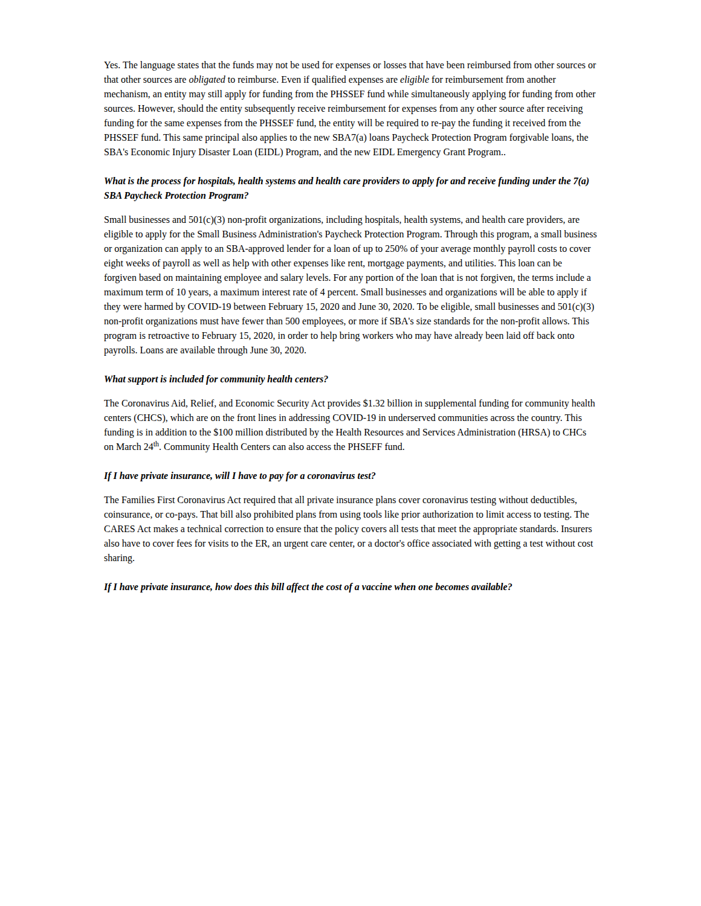Yes. The language states that the funds may not be used for expenses or losses that have been reimbursed from other sources or that other sources are obligated to reimburse. Even if qualified expenses are eligible for reimbursement from another mechanism, an entity may still apply for funding from the PHSSEF fund while simultaneously applying for funding from other sources. However, should the entity subsequently receive reimbursement for expenses from any other source after receiving funding for the same expenses from the PHSSEF fund, the entity will be required to re-pay the funding it received from the PHSSEF fund. This same principal also applies to the new SBA7(a) loans Paycheck Protection Program forgivable loans, the SBA's Economic Injury Disaster Loan (EIDL) Program, and the new EIDL Emergency Grant Program..
What is the process for hospitals, health systems and health care providers to apply for and receive funding under the 7(a) SBA Paycheck Protection Program?
Small businesses and 501(c)(3) non-profit organizations, including hospitals, health systems, and health care providers, are eligible to apply for the Small Business Administration's Paycheck Protection Program. Through this program, a small business or organization can apply to an SBA-approved lender for a loan of up to 250% of your average monthly payroll costs to cover eight weeks of payroll as well as help with other expenses like rent, mortgage payments, and utilities. This loan can be forgiven based on maintaining employee and salary levels. For any portion of the loan that is not forgiven, the terms include a maximum term of 10 years, a maximum interest rate of 4 percent. Small businesses and organizations will be able to apply if they were harmed by COVID-19 between February 15, 2020 and June 30, 2020. To be eligible, small businesses and 501(c)(3) non-profit organizations must have fewer than 500 employees, or more if SBA's size standards for the non-profit allows. This program is retroactive to February 15, 2020, in order to help bring workers who may have already been laid off back onto payrolls. Loans are available through June 30, 2020.
What support is included for community health centers?
The Coronavirus Aid, Relief, and Economic Security Act provides $1.32 billion in supplemental funding for community health centers (CHCS), which are on the front lines in addressing COVID-19 in underserved communities across the country. This funding is in addition to the $100 million distributed by the Health Resources and Services Administration (HRSA) to CHCs on March 24th. Community Health Centers can also access the PHSEFF fund.
If I have private insurance, will I have to pay for a coronavirus test?
The Families First Coronavirus Act required that all private insurance plans cover coronavirus testing without deductibles, coinsurance, or co-pays. That bill also prohibited plans from using tools like prior authorization to limit access to testing. The CARES Act makes a technical correction to ensure that the policy covers all tests that meet the appropriate standards. Insurers also have to cover fees for visits to the ER, an urgent care center, or a doctor's office associated with getting a test without cost sharing.
If I have private insurance, how does this bill affect the cost of a vaccine when one becomes available?